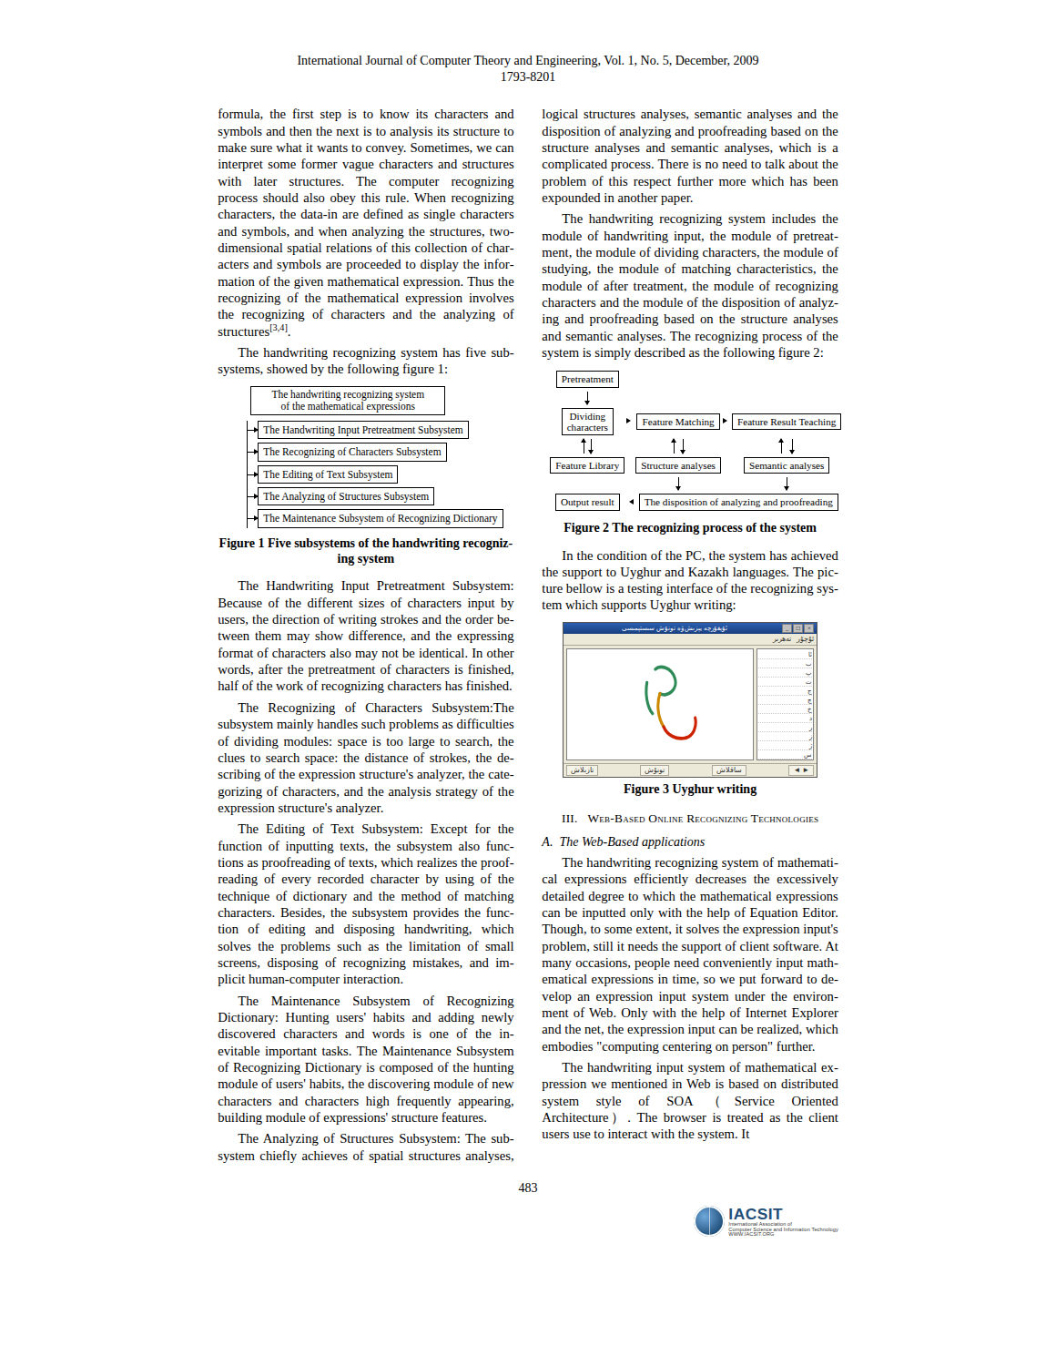International Journal of Computer Theory and Engineering, Vol. 1, No. 5, December, 2009
1793-8201
formula, the first step is to know its characters and symbols and then the next is to analysis its structure to make sure what it wants to convey. Sometimes, we can interpret some former vague characters and structures with later structures. The computer recognizing process should also obey this rule. When recognizing characters, the data-in are defined as single characters and symbols, and when analyzing the structures, two-dimensional spatial relations of this collection of characters and symbols are proceeded to display the information of the given mathematical expression. Thus the recognizing of the mathematical expression involves the recognizing of characters and the analyzing of structures[3,4].
The handwriting recognizing system has five subsystems, showed by the following figure 1:
The handwriting recognizing system
of the mathematical expressions
The Handwriting Input Pretreatment Subsystem
The Recognizing of Characters Subsystem
The Editing of Text Subsystem
The Analyzing of Structures Subsystem
The Maintenance Subsystem of Recognizing Dictionary
Figure 1 Five subsystems of the handwriting recognizing system
The Handwriting Input Pretreatment Subsystem: Because of the different sizes of characters input by users, the direction of writing strokes and the order between them may show difference, and the expressing format of characters also may not be identical. In other words, after the pretreatment of characters is finished, half of the work of recognizing characters has finished.
The Recognizing of Characters Subsystem:The subsystem mainly handles such problems as difficulties of dividing modules: space is too large to search, the clues to search space: the distance of strokes, the describing of the expression structure's analyzer, the categorizing of characters, and the analysis strategy of the expression structure's analyzer.
The Editing of Text Subsystem: Except for the function of inputting texts, the subsystem also functions as proofreading of texts, which realizes the proofreading of every recorded character by using of the technique of dictionary and the method of matching characters. Besides, the subsystem provides the function of editing and disposing handwriting, which solves the problems such as the limitation of small screens, disposing of recognizing mistakes, and implicit human-computer interaction.
The Maintenance Subsystem of Recognizing Dictionary: Hunting users' habits and adding newly discovered characters and words is one of the inevitable important tasks. The Maintenance Subsystem of Recognizing Dictionary is composed of the hunting module of users' habits, the discovering module of new characters and characters high frequently appearing, building module of expressions' structure features.
The Analyzing of Structures Subsystem: The subsystem chiefly achieves of spatial structures analyses, logical structures analyses, semantic analyses and the disposition of analyzing and proofreading based on the structure analyses and semantic analyses, which is a complicated process. There is no need to talk about the problem of this respect further more which has been expounded in another paper.
The handwriting recognizing system includes the module of handwriting input, the module of pretreatment, the module of dividing characters, the module of studying, the module of matching characteristics, the module of after treatment, the module of recognizing characters and the module of the disposition of analyzing and proofreading based on the structure analyses and semantic analyses. The recognizing process of the system is simply described as the following figure 2:
| | Pretreatment | | | |
| | Dividing characters | | Feature Matching | | Feature Result Teaching |
| | Feature Library | | Structure analyses | | Semantic analyses |
| | Output result | | The disposition of analyzing and proofreading |
Figure 2 The recognizing process of the system
In the condition of the PC, the system has achieved the support to Uyghur and Kazakh languages. The picture bellow is a testing interface of the recognizing system which supports Uyghur writing:
ئۇيغۇرچە يېزىش ۋە تونۇش سىستېمىسى _□×
ئۇچۇر تەھرىر
ئا
ب
پ
ت
ج
چ
خ
د
ر
ز
ژ
س
تازىلاش تونۇش ساقلاش ◄ ►
Figure 3 Uyghur writing
III. Web-Based Online Recognizing Technologies
A. The Web-Based applications
The handwriting recognizing system of mathematical expressions efficiently decreases the excessively detailed degree to which the mathematical expressions can be inputted only with the help of Equation Editor. Though, to some extent, it solves the expression input's problem, still it needs the support of client software. At many occasions, people need conveniently input mathematical expressions in time, so we put forward to develop an expression input system under the environment of Web. Only with the help of Internet Explorer and the net, the expression input can be realized, which embodies "computing centering on person" further.
The handwriting input system of mathematical expression we mentioned in Web is based on distributed system style of SOA（Service Oriented Architecture）. The browser is treated as the client users use to interact with the system. It
483
IACSIT
International Association of
Computer Science and Information Technology
WWW.IACSIT.ORG